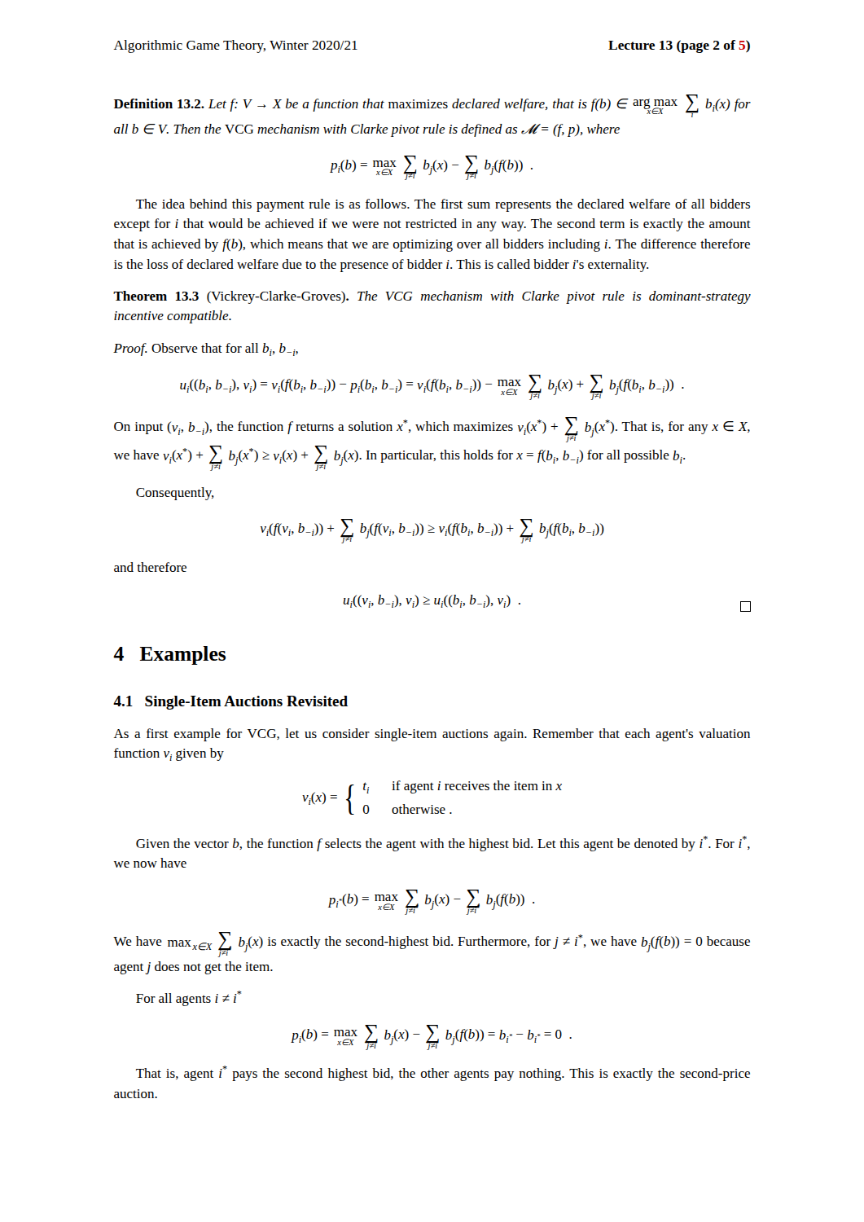Algorithmic Game Theory, Winter 2020/21
Lecture 13 (page 2 of 5)
Definition 13.2. Let f: V → X be a function that maximizes declared welfare, that is f(b) ∈ arg max x∈X ∑i bi(x) for all b ∈ V. Then the VCG mechanism with Clarke pivot rule is defined as 𝓜 = (f, p), where
pi(b) = max x∈X ∑j≠i bj(x) − ∑j≠i bj(f(b)) .
The idea behind this payment rule is as follows. The first sum represents the declared welfare of all bidders except for i that would be achieved if we were not restricted in any way. The second term is exactly the amount that is achieved by f(b), which means that we are optimizing over all bidders including i. The difference therefore is the loss of declared welfare due to the presence of bidder i. This is called bidder i's externality.
Theorem 13.3 (Vickrey-Clarke-Groves). The VCG mechanism with Clarke pivot rule is dominant-strategy incentive compatible.
Proof. Observe that for all bi, b−i,
ui((bi, b−i), vi) = vi(f(bi, b−i)) − pi(bi, b−i) = vi(f(bi, b−i)) − max x∈X ∑j≠i bj(x) + ∑j≠i bj(f(bi, b−i)) .
On input (vi, b−i), the function f returns a solution x*, which maximizes vi(x*) + ∑j≠i bj(x*). That is, for any x ∈ X, we have vi(x*) + ∑j≠i bj(x*) ≥ vi(x) + ∑j≠i bj(x). In particular, this holds for x = f(bi, b−i) for all possible bi.
Consequently,
vi(f(vi, b−i)) + ∑j≠i bj(f(vi, b−i)) ≥ vi(f(bi, b−i)) + ∑j≠i bj(f(bi, b−i))
and therefore
ui((vi, b−i), vi) ≥ ui((bi, b−i), vi) .
4 Examples
4.1 Single-Item Auctions Revisited
As a first example for VCG, let us consider single-item auctions again. Remember that each agent's valuation function vi given by
vi(x) = { ti if agent i receives the item in x 0 otherwise .
Given the vector b, the function f selects the agent with the highest bid. Let this agent be denoted by i*. For i*, we now have
pi*(b) = max x∈X ∑j≠i* bj(x) − ∑j≠i* bj(f(b)) .
We have maxx∈X ∑j≠i* bj(x) is exactly the second-highest bid. Furthermore, for j ≠ i*, we have bj(f(b)) = 0 because agent j does not get the item.
For all agents i ≠ i*
pi(b) = max x∈X ∑j≠i bj(x) − ∑j≠i bj(f(b)) = bi* − bi* = 0 .
That is, agent i* pays the second highest bid, the other agents pay nothing. This is exactly the second-price auction.